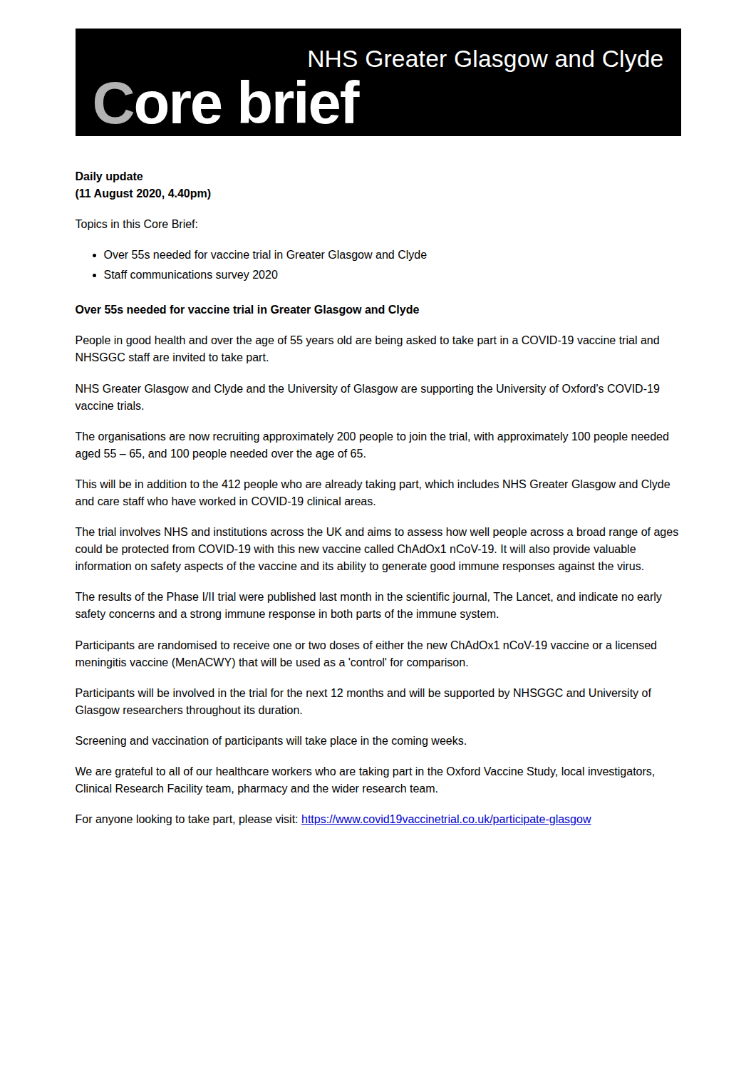NHS Greater Glasgow and Clyde
Core brief
Daily update
(11 August 2020, 4.40pm)
Topics in this Core Brief:
Over 55s needed for vaccine trial in Greater Glasgow and Clyde
Staff communications survey 2020
Over 55s needed for vaccine trial in Greater Glasgow and Clyde
People in good health and over the age of 55 years old are being asked to take part in a COVID-19 vaccine trial and NHSGGC staff are invited to take part.
NHS Greater Glasgow and Clyde and the University of Glasgow are supporting the University of Oxford's COVID-19 vaccine trials.
The organisations are now recruiting approximately 200 people to join the trial, with approximately 100 people needed aged 55 – 65, and 100 people needed over the age of 65.
This will be in addition to the 412 people who are already taking part, which includes NHS Greater Glasgow and Clyde and care staff who have worked in COVID-19 clinical areas.
The trial involves NHS and institutions across the UK and aims to assess how well people across a broad range of ages could be protected from COVID-19 with this new vaccine called ChAdOx1 nCoV-19. It will also provide valuable information on safety aspects of the vaccine and its ability to generate good immune responses against the virus.
The results of the Phase I/II trial were published last month in the scientific journal, The Lancet, and indicate no early safety concerns and a strong immune response in both parts of the immune system.
Participants are randomised to receive one or two doses of either the new ChAdOx1 nCoV-19 vaccine or a licensed meningitis vaccine (MenACWY) that will be used as a 'control' for comparison.
Participants will be involved in the trial for the next 12 months and will be supported by NHSGGC and University of Glasgow researchers throughout its duration.
Screening and vaccination of participants will take place in the coming weeks.
We are grateful to all of our healthcare workers who are taking part in the Oxford Vaccine Study, local investigators, Clinical Research Facility team, pharmacy and the wider research team.
For anyone looking to take part, please visit: https://www.covid19vaccinetrial.co.uk/participate-glasgow